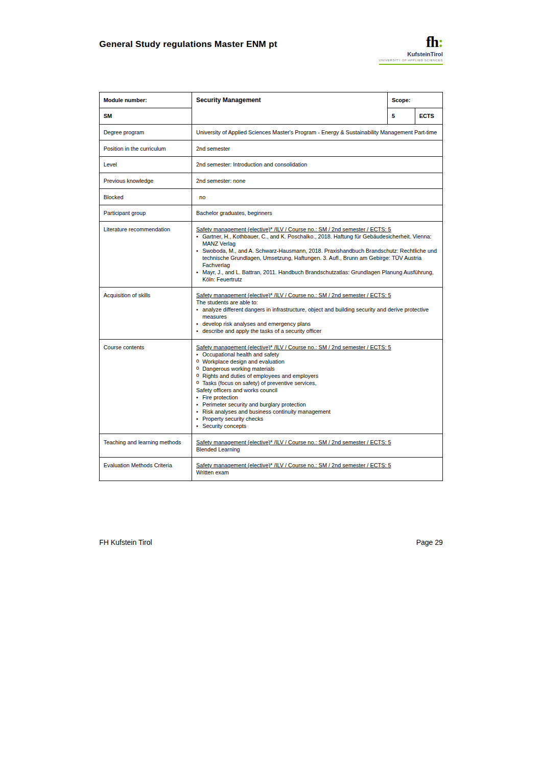General Study regulations Master ENM pt
fh:
KufsteinTirol
University of Applied Sciences
| Module number: | Security Management | Scope: |
| SM | 5 | ECTS |
| Degree program | University of Applied Sciences Master's Program - Energy & Sustainability Management Part-time |
| Position in the curriculum | 2nd semester |
| Level | 2nd semester: Introduction and consolidation |
| Previous knowledge | 2nd semester: none |
| Blocked | no |
| Participant group | Bachelor graduates, beginners |
| Literature recommendation | Safety management (elective)* /ILV / Course no.: SM / 2nd semester / ECTS: 5 Gartner, H., Kothbauer, C., and K. Poschalko., 2018. Haftung für Gebäudesicherheit. Vienna: MANZ Verlag Swoboda, M., and A. Schwarz-Hausmann, 2018. Praxishandbuch Brandschutz: Rechtliche und technische Grundlagen, Umsetzung, Haftungen. 3. Aufl., Brunn am Gebirge: TÜV Austria Fachverlag Mayr, J., and L. Battran, 2011. Handbuch Brandschutzatlas: Grundlagen Planung Ausführung, Köln: Feuertrutz |
| Acquisition of skills | Safety management (elective)* /ILV / Course no.: SM / 2nd semester / ECTS: 5 The students are able to: analyze different dangers in infrastructure, object and building security and derive protective measures develop risk analyses and emergency plans describe and apply the tasks of a security officer |
| Course contents | Safety management (elective)* /ILV / Course no.: SM / 2nd semester / ECTS: 5 Occupational health and safety Workplace design and evaluation Dangerous working materials Rights and duties of employees and employers Tasks (focus on safety) of preventive services, Safety officers and works council Fire protection Perimeter security and burglary protection Risk analyses and business continuity management Property security checks Security concepts |
| Teaching and learning methods | Safety management (elective)* /ILV / Course no.: SM / 2nd semester / ECTS: 5 Blended Learning |
| Evaluation Methods Criteria | Safety management (elective)* /ILV / Course no.: SM / 2nd semester / ECTS: 5 Written exam |
FH Kufstein Tirol
Page 29